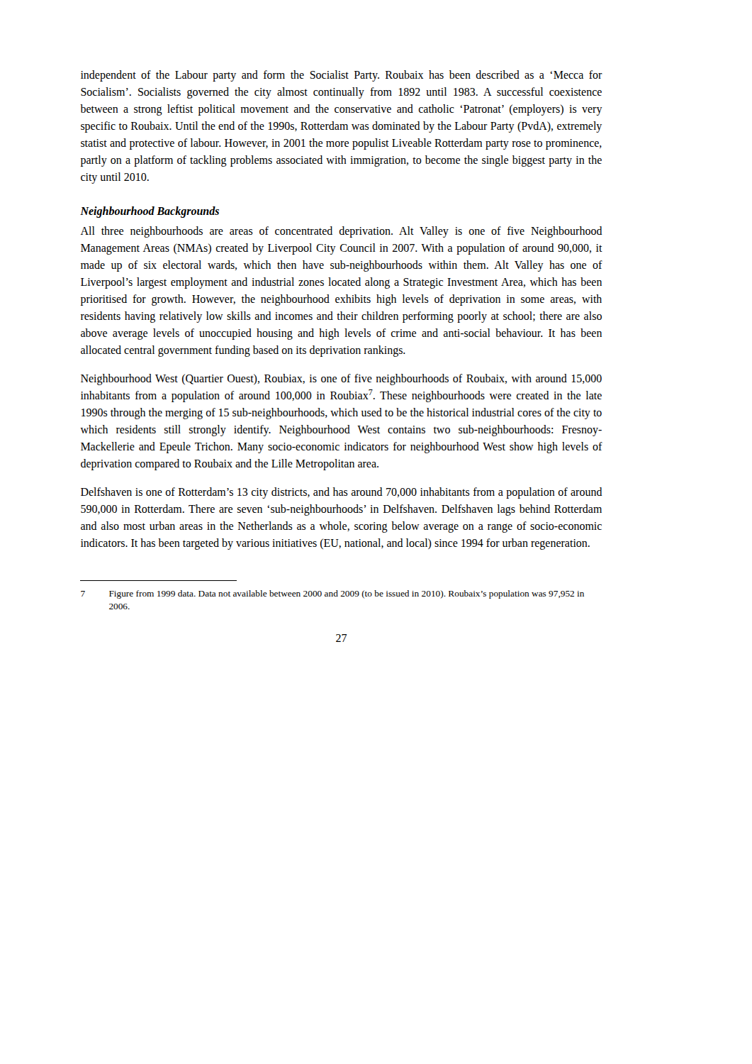independent of the Labour party and form the Socialist Party. Roubaix has been described as a ‘Mecca for Socialism’. Socialists governed the city almost continually from 1892 until 1983. A successful coexistence between a strong leftist political movement and the conservative and catholic ‘Patronat’ (employers) is very specific to Roubaix. Until the end of the 1990s, Rotterdam was dominated by the Labour Party (PvdA), extremely statist and protective of labour. However, in 2001 the more populist Liveable Rotterdam party rose to prominence, partly on a platform of tackling problems associated with immigration, to become the single biggest party in the city until 2010.
Neighbourhood Backgrounds
All three neighbourhoods are areas of concentrated deprivation. Alt Valley is one of five Neighbourhood Management Areas (NMAs) created by Liverpool City Council in 2007. With a population of around 90,000, it made up of six electoral wards, which then have sub-neighbourhoods within them. Alt Valley has one of Liverpool’s largest employment and industrial zones located along a Strategic Investment Area, which has been prioritised for growth. However, the neighbourhood exhibits high levels of deprivation in some areas, with residents having relatively low skills and incomes and their children performing poorly at school; there are also above average levels of unoccupied housing and high levels of crime and anti-social behaviour. It has been allocated central government funding based on its deprivation rankings.
Neighbourhood West (Quartier Ouest), Roubiax, is one of five neighbourhoods of Roubaix, with around 15,000 inhabitants from a population of around 100,000 in Roubiax7. These neighbourhoods were created in the late 1990s through the merging of 15 sub-neighbourhoods, which used to be the historical industrial cores of the city to which residents still strongly identify. Neighbourhood West contains two sub-neighbourhoods: Fresnoy-Mackellerie and Epeule Trichon. Many socio-economic indicators for neighbourhood West show high levels of deprivation compared to Roubaix and the Lille Metropolitan area.
Delfshaven is one of Rotterdam’s 13 city districts, and has around 70,000 inhabitants from a population of around 590,000 in Rotterdam. There are seven ‘sub-neighbourhoods’ in Delfshaven. Delfshaven lags behind Rotterdam and also most urban areas in the Netherlands as a whole, scoring below average on a range of socio-economic indicators. It has been targeted by various initiatives (EU, national, and local) since 1994 for urban regeneration.
7 Figure from 1999 data. Data not available between 2000 and 2009 (to be issued in 2010). Roubaix’s population was 97,952 in 2006.
27